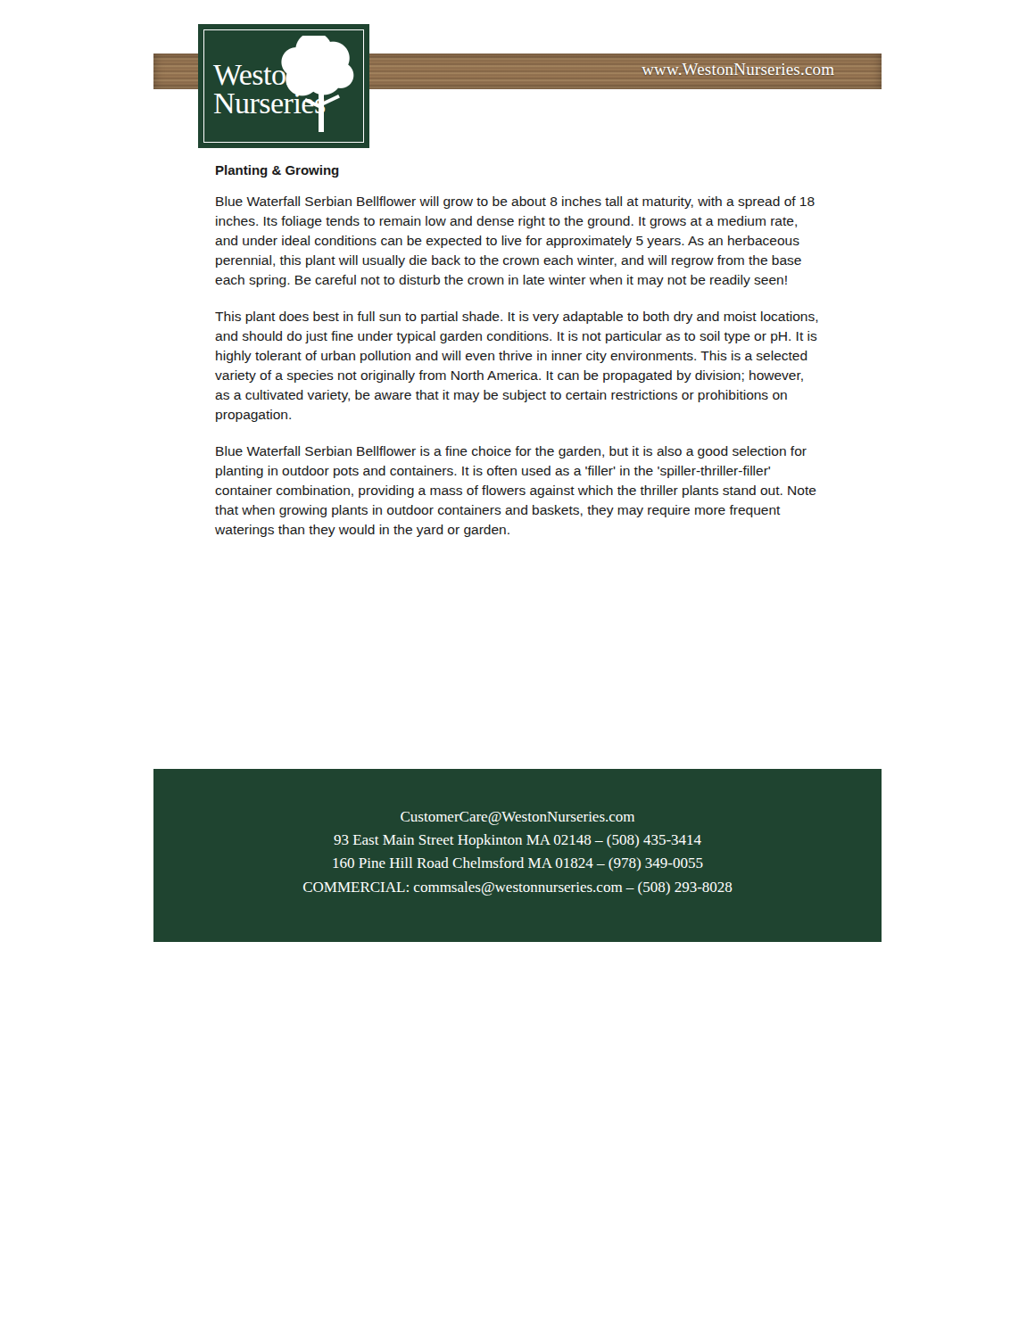www.WestonNurseries.com
Weston Nurseries
Planting & Growing
Blue Waterfall Serbian Bellflower will grow to be about 8 inches tall at maturity, with a spread of 18 inches. Its foliage tends to remain low and dense right to the ground. It grows at a medium rate, and under ideal conditions can be expected to live for approximately 5 years. As an herbaceous perennial, this plant will usually die back to the crown each winter, and will regrow from the base each spring. Be careful not to disturb the crown in late winter when it may not be readily seen!
This plant does best in full sun to partial shade. It is very adaptable to both dry and moist locations, and should do just fine under typical garden conditions. It is not particular as to soil type or pH. It is highly tolerant of urban pollution and will even thrive in inner city environments. This is a selected variety of a species not originally from North America. It can be propagated by division; however, as a cultivated variety, be aware that it may be subject to certain restrictions or prohibitions on propagation.
Blue Waterfall Serbian Bellflower is a fine choice for the garden, but it is also a good selection for planting in outdoor pots and containers. It is often used as a 'filler' in the 'spiller-thriller-filler' container combination, providing a mass of flowers against which the thriller plants stand out. Note that when growing plants in outdoor containers and baskets, they may require more frequent waterings than they would in the yard or garden.
CustomerCare@WestonNurseries.com
93 East Main Street Hopkinton MA 02148 – (508) 435-3414
160 Pine Hill Road Chelmsford MA 01824 – (978) 349-0055
COMMERCIAL: commsales@westonnurseries.com – (508) 293-8028